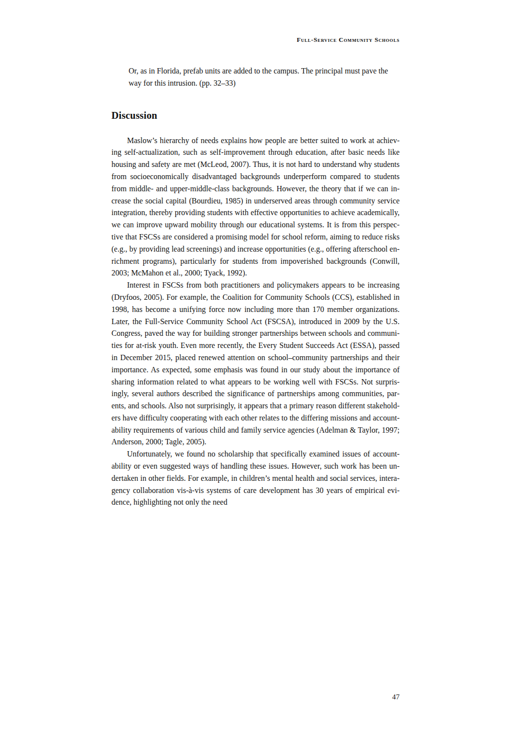Full-Service Community Schools
Or, as in Florida, prefab units are added to the campus. The principal must pave the way for this intrusion. (pp. 32–33)
Discussion
Maslow’s hierarchy of needs explains how people are better suited to work at achieving self-actualization, such as self-improvement through education, after basic needs like housing and safety are met (McLeod, 2007). Thus, it is not hard to understand why students from socioeconomically disadvantaged backgrounds underperform compared to students from middle- and upper-middle-class backgrounds. However, the theory that if we can increase the social capital (Bourdieu, 1985) in underserved areas through community service integration, thereby providing students with effective opportunities to achieve academically, we can improve upward mobility through our educational systems. It is from this perspective that FSCSs are considered a promising model for school reform, aiming to reduce risks (e.g., by providing lead screenings) and increase opportunities (e.g., offering afterschool enrichment programs), particularly for students from impoverished backgrounds (Conwill, 2003; McMahon et al., 2000; Tyack, 1992).
Interest in FSCSs from both practitioners and policymakers appears to be increasing (Dryfoos, 2005). For example, the Coalition for Community Schools (CCS), established in 1998, has become a unifying force now including more than 170 member organizations. Later, the Full-Service Community School Act (FSCSA), introduced in 2009 by the U.S. Congress, paved the way for building stronger partnerships between schools and communities for at-risk youth. Even more recently, the Every Student Succeeds Act (ESSA), passed in December 2015, placed renewed attention on school–community partnerships and their importance. As expected, some emphasis was found in our study about the importance of sharing information related to what appears to be working well with FSCSs. Not surprisingly, several authors described the significance of partnerships among communities, parents, and schools. Also not surprisingly, it appears that a primary reason different stakeholders have difficulty cooperating with each other relates to the differing missions and accountability requirements of various child and family service agencies (Adelman & Taylor, 1997; Anderson, 2000; Tagle, 2005).
Unfortunately, we found no scholarship that specifically examined issues of accountability or even suggested ways of handling these issues. However, such work has been undertaken in other fields. For example, in children’s mental health and social services, interagency collaboration vis-à-vis systems of care development has 30 years of empirical evidence, highlighting not only the need
47